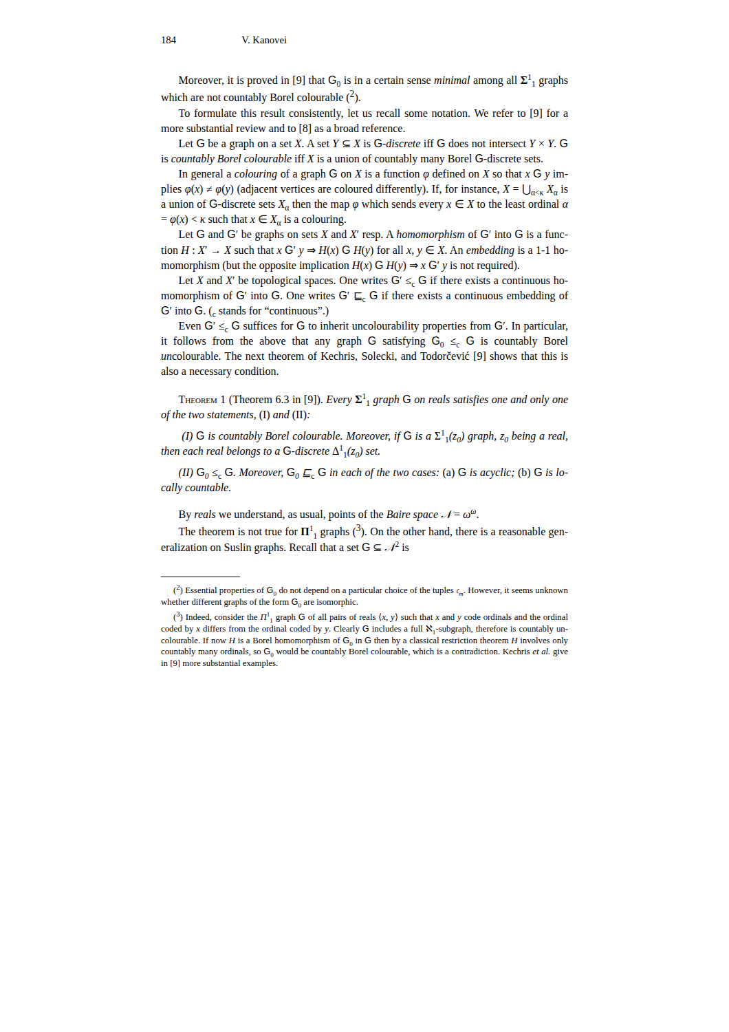184 V. Kanovei
Moreover, it is proved in [9] that G0 is in a certain sense minimal among all Σ11 graphs which are not countably Borel colourable (2).
To formulate this result consistently, let us recall some notation. We refer to [9] for a more substantial review and to [8] as a broad reference.
Let G be a graph on a set X. A set Y ⊆ X is G-discrete iff G does not intersect Y × Y. G is countably Borel colourable iff X is a union of countably many Borel G-discrete sets.
In general a colouring of a graph G on X is a function φ defined on X so that x G y implies φ(x) ≠ φ(y) (adjacent vertices are coloured differently). If, for instance, X = ⋃α<κ Xα is a union of G-discrete sets Xα then the map φ which sends every x ∈ X to the least ordinal α = φ(x) < κ such that x ∈ Xα is a colouring.
Let G and G′ be graphs on sets X and X′ resp. A homomorphism of G′ into G is a function H : X′ → X such that x G′ y ⇒ H(x) G H(y) for all x, y ∈ X. An embedding is a 1-1 homomorphism (but the opposite implication H(x) G H(y) ⇒ x G′ y is not required).
Let X and X′ be topological spaces. One writes G′ ≤c G if there exists a continuous homomorphism of G′ into G. One writes G′ ⊑c G if there exists a continuous embedding of G′ into G. (c stands for “continuous”.)
Even G′ ≤c G suffices for G to inherit uncolourability properties from G′. In particular, it follows from the above that any graph G satisfying G0 ≤c G is countably Borel uncolourable. The next theorem of Kechris, Solecki, and Todorčević [9] shows that this is also a necessary condition.
Theorem 1 (Theorem 6.3 in [9]). Every Σ11 graph G on reals satisfies one and only one of the two statements, (I) and (II):
(I) G is countably Borel colourable. Moreover, if G is a Σ11(z0) graph, z0 being a real, then each real belongs to a G-discrete Δ11(z0) set.
(II) G0 ≤c G. Moreover, G0 ⊑c G in each of the two cases: (a) G is acyclic; (b) G is locally countable.
By reals we understand, as usual, points of the Baire space 𝒩 = ωω.
The theorem is not true for Π11 graphs (3). On the other hand, there is a reasonable generalization on Suslin graphs. Recall that a set G ⊆ 𝒩2 is
(2) Essential properties of G0 do not depend on a particular choice of the tuples 𝔠m. However, it seems unknown whether different graphs of the form G0 are isomorphic.
(3) Indeed, consider the Π11 graph G of all pairs of reals ⟨x, y⟩ such that x and y code ordinals and the ordinal coded by x differs from the ordinal coded by y. Clearly G includes a full ℵ1-subgraph, therefore is countably uncolourable. If now H is a Borel homomorphism of G0 in G then by a classical restriction theorem H involves only countably many ordinals, so G0 would be countably Borel colourable, which is a contradiction. Kechris et al. give in [9] more substantial examples.